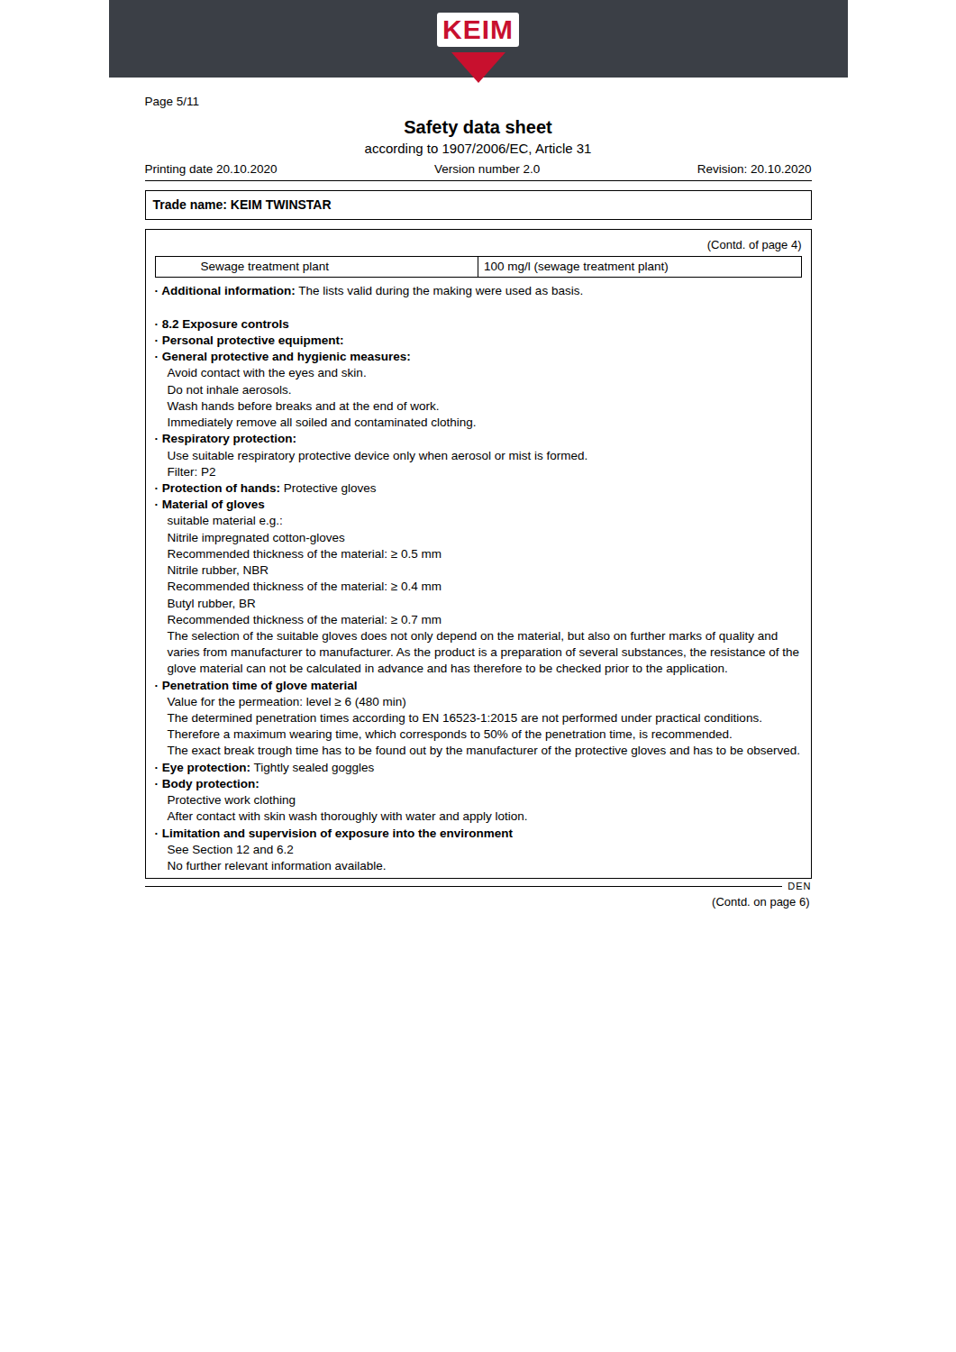KEIM
Page 5/11
Safety data sheet
according to 1907/2006/EC, Article 31
Printing date 20.10.2020 Version number 2.0 Revision: 20.10.2020
Trade name: KEIM TWINSTAR
(Contd. of page 4)
| Sewage treatment plant | 100 mg/l (sewage treatment plant) |
Additional information: The lists valid during the making were used as basis.
8.2 Exposure controls
Personal protective equipment:
General protective and hygienic measures:
Avoid contact with the eyes and skin.
Do not inhale aerosols.
Wash hands before breaks and at the end of work.
Immediately remove all soiled and contaminated clothing.
Respiratory protection:
Use suitable respiratory protective device only when aerosol or mist is formed.
Filter: P2
Protection of hands: Protective gloves
Material of gloves
suitable material e.g.:
Nitrile impregnated cotton-gloves
Recommended thickness of the material: ≥ 0.5 mm
Nitrile rubber, NBR
Recommended thickness of the material: ≥ 0.4 mm
Butyl rubber, BR
Recommended thickness of the material: ≥ 0.7 mm
The selection of the suitable gloves does not only depend on the material, but also on further marks of quality and varies from manufacturer to manufacturer. As the product is a preparation of several substances, the resistance of the glove material can not be calculated in advance and has therefore to be checked prior to the application.
Penetration time of glove material
Value for the permeation: level ≥ 6 (480 min)
The determined penetration times according to EN 16523-1:2015 are not performed under practical conditions. Therefore a maximum wearing time, which corresponds to 50% of the penetration time, is recommended.
The exact break trough time has to be found out by the manufacturer of the protective gloves and has to be observed.
Eye protection: Tightly sealed goggles
Body protection:
Protective work clothing
After contact with skin wash thoroughly with water and apply lotion.
Limitation and supervision of exposure into the environment
See Section 12 and 6.2
No further relevant information available.
DEN
(Contd. on page 6)